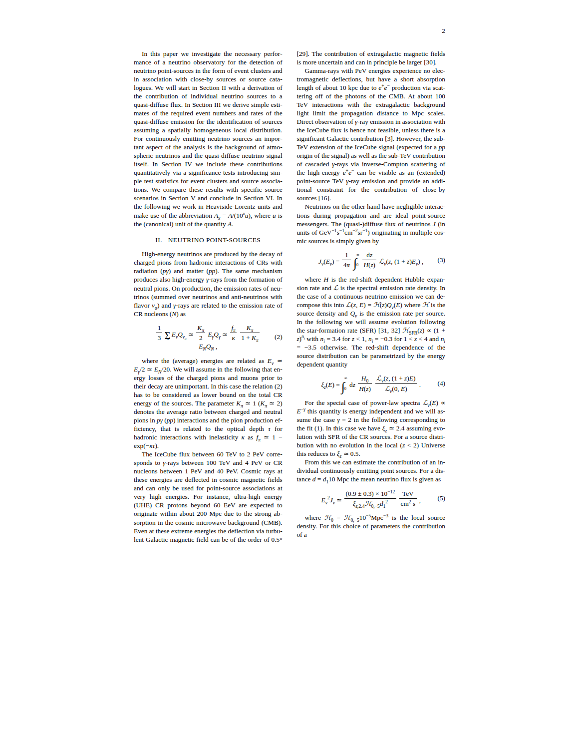2
In this paper we investigate the necessary performance of a neutrino observatory for the detection of neutrino point-sources in the form of event clusters and in association with close-by sources or source catalogues. We will start in Section II with a derivation of the contribution of individual neutrino sources to a quasi-diffuse flux. In Section III we derive simple estimates of the required event numbers and rates of the quasi-diffuse emission for the identification of sources assuming a spatially homogeneous local distribution. For continuously emitting neutrino sources an important aspect of the analysis is the background of atmospheric neutrinos and the quasi-diffuse neutrino signal itself. In Section IV we include these contributions quantitatively via a significance tests introducing simple test statistics for event clusters and source associations. We compare these results with specific source scenarios in Section V and conclude in Section VI. In the following we work in Heaviside-Lorentz units and make use of the abbreviation Ax = A/(10xu), where u is the (canonical) unit of the quantity A.
II. Neutrino Point-Sources
High-energy neutrinos are produced by the decay of charged pions from hadronic interactions of CRs with radiation (pγ) and matter (pp). The same mechanism produces also high-energy γ-rays from the formation of neutral pions. On production, the emission rates of neutrinos (summed over neutrinos and anti-neutrinos with flavor να) and γ-rays are related to the emission rate of CR nucleons (N) as
13 Σα EνQνα ≃ Kπ 2 EγQγ ≃ fπ κ Kπ 1 + Kπ ENQN , (2)
where the (average) energies are related as Eν ≃ Eγ/2 ≃ EN/20. We will assume in the following that energy losses of the charged pions and muons prior to their decay are unimportant. In this case the relation (2) has to be considered as lower bound on the total CR energy of the sources. The parameter Kπ ≃ 1 (Kπ ≃ 2) denotes the average ratio between charged and neutral pions in pγ (pp) interactions and the pion production efficiency, that is related to the optical depth τ for hadronic interactions with inelasticity κ as fπ ≃ 1 − exp(−κτ).
The IceCube flux between 60 TeV to 2 PeV corresponds to γ-rays between 100 TeV and 4 PeV or CR nucleons between 1 PeV and 40 PeV. Cosmic rays at these energies are deflected in cosmic magnetic fields and can only be used for point-source associations at very high energies. For instance, ultra-high energy (UHE) CR protons beyond 60 EeV are expected to originate within about 200 Mpc due to the strong absorption in the cosmic microwave background (CMB). Even at these extreme energies the deflection via turbulent Galactic magnetic field can be of the order of 0.5° [29]. The contribution of extragalactic magnetic fields is more uncertain and can in principle be larger [30].
Gamma-rays with PeV energies experience no electromagnetic deflections, but have a short absorption length of about 10 kpc due to e+e− production via scattering off of the photons of the CMB. At about 100 TeV interactions with the extragalactic background light limit the propagation distance to Mpc scales. Direct observation of γ-ray emission in association with the IceCube flux is hence not feasible, unless there is a significant Galactic contribution [3]. However, the sub-TeV extension of the IceCube signal (expected for a pp origin of the signal) as well as the sub-TeV contribution of cascaded γ-rays via inverse-Compton scattering of the high-energy e+e− can be visible as an (extended) point-source TeV γ-ray emission and provide an additional constraint for the contribution of close-by sources [16].
Neutrinos on the other hand have negligible interactions during propagation and are ideal point-source messengers. The (quasi-)diffuse flux of neutrinos J (in units of GeV−1s−1cm−2sr−1) originating in multiple cosmic sources is simply given by
Jν(Eν) = 14π ∫∞0 dz H(z) ℒν(z, (1 + z)Eν) , (3)
where H is the red-shift dependent Hubble expansion rate and ℒ is the spectral emission rate density. In the case of a continuous neutrino emission we can decompose this into ℒ(z, E) = ℋ(z)Qν(E) where ℋ is the source density and Qν is the emission rate per source. In the following we will assume evolution following the star-formation rate (SFR) [31, 32] ℋSFR(z) ∝ (1 + z)ni with ni = 3.4 for z < 1, ni = −0.3 for 1 < z < 4 and ni = −3.5 otherwise. The red-shift dependence of the source distribution can be parametrized by the energy dependent quantity
ξz(E) = ∫∞0 dz H0 H(z) ℒν(z, (1 + z)E) ℒν(0, E) . (4)
For the special case of power-law spectra ℒν(E) ∝ E−γ this quantity is energy independent and we will assume the case γ = 2 in the following corresponding to the fit (1). In this case we have ξz ≃ 2.4 assuming evolution with SFR of the CR sources. For a source distribution with no evolution in the local (z < 2) Universe this reduces to ξz ≃ 0.5.
From this we can estimate the contribution of an individual continuously emitting point sources. For a distance d = d110 Mpc the mean neutrino flux is given as
Eν2Jν ≃ (0.9 ± 0.3) × 10−12 ξz,2.4ℋ0,−5d12 TeV cm2 s , (5)
where ℋ0 = ℋ0,−510−5Mpc−3 is the local source density. For this choice of parameters the contribution of a